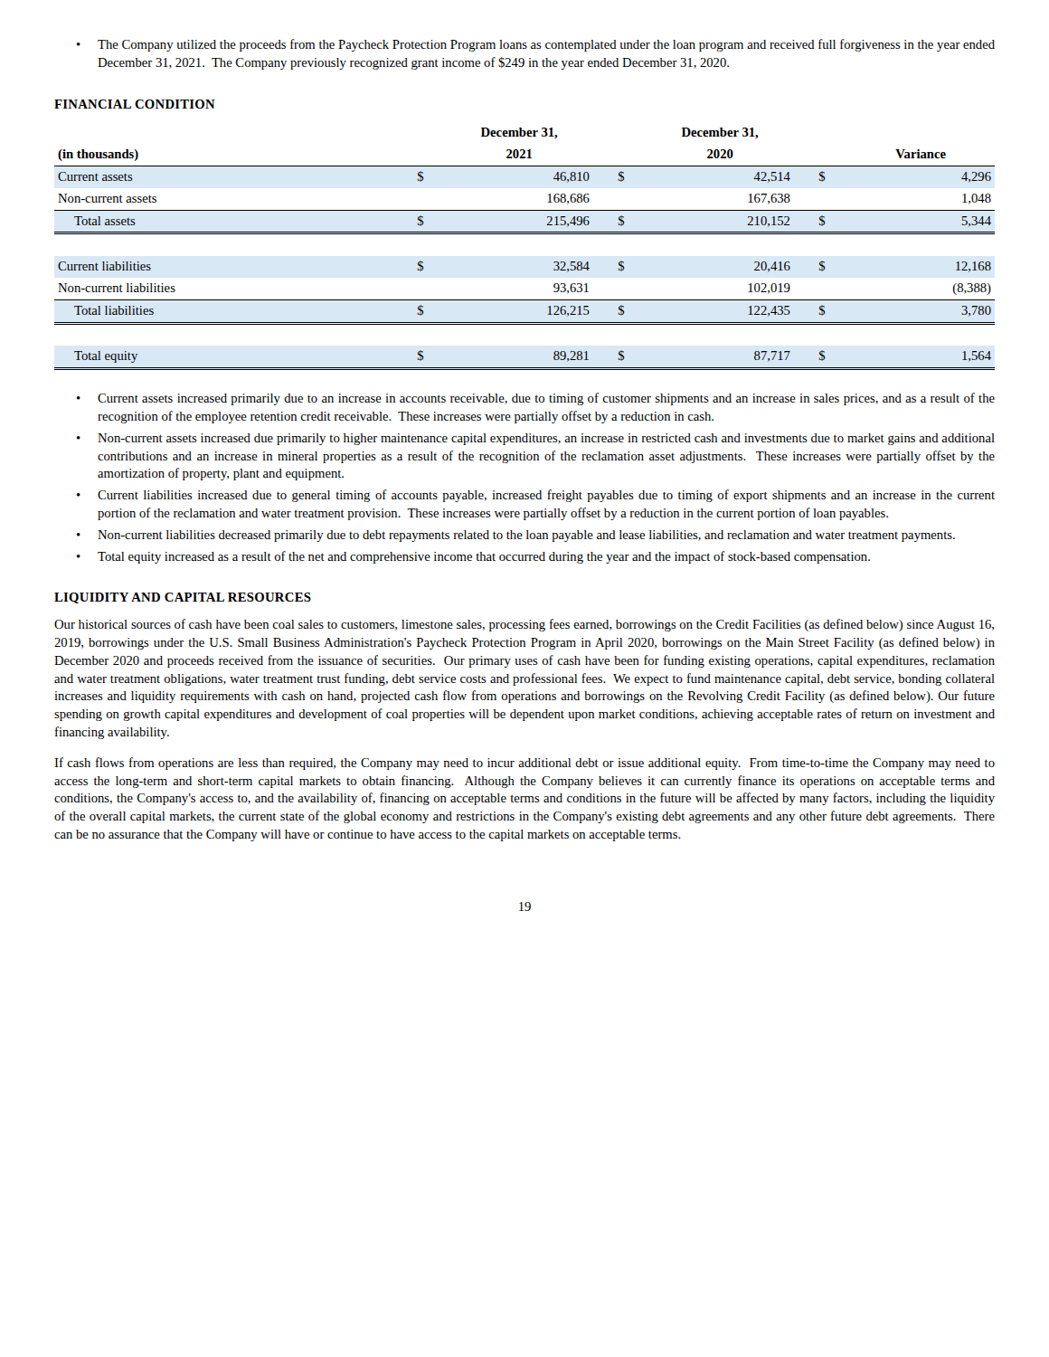The Company utilized the proceeds from the Paycheck Protection Program loans as contemplated under the loan program and received full forgiveness in the year ended December 31, 2021. The Company previously recognized grant income of $249 in the year ended December 31, 2020.
FINANCIAL CONDITION
| | | December 31, | | | December 31, | | | |
| --- | --- | --- | --- | --- | --- | --- | --- | --- |
| (in thousands) | | 2021 | | | 2020 | | | Variance |
| Current assets | $ | 46,810 | | $ | 42,514 | | $ | 4,296 |
| Non-current assets | | 168,686 | | | 167,638 | | | 1,048 |
| Total assets | $ | 215,496 | | $ | 210,152 | | $ | 5,344 |
| Current liabilities | $ | 32,584 | | $ | 20,416 | | $ | 12,168 |
| Non-current liabilities | | 93,631 | | | 102,019 | | | (8,388) |
| Total liabilities | $ | 126,215 | | $ | 122,435 | | $ | 3,780 |
| Total equity | $ | 89,281 | | $ | 87,717 | | $ | 1,564 |
Current assets increased primarily due to an increase in accounts receivable, due to timing of customer shipments and an increase in sales prices, and as a result of the recognition of the employee retention credit receivable. These increases were partially offset by a reduction in cash.
Non-current assets increased due primarily to higher maintenance capital expenditures, an increase in restricted cash and investments due to market gains and additional contributions and an increase in mineral properties as a result of the recognition of the reclamation asset adjustments. These increases were partially offset by the amortization of property, plant and equipment.
Current liabilities increased due to general timing of accounts payable, increased freight payables due to timing of export shipments and an increase in the current portion of the reclamation and water treatment provision. These increases were partially offset by a reduction in the current portion of loan payables.
Non-current liabilities decreased primarily due to debt repayments related to the loan payable and lease liabilities, and reclamation and water treatment payments.
Total equity increased as a result of the net and comprehensive income that occurred during the year and the impact of stock-based compensation.
LIQUIDITY AND CAPITAL RESOURCES
Our historical sources of cash have been coal sales to customers, limestone sales, processing fees earned, borrowings on the Credit Facilities (as defined below) since August 16, 2019, borrowings under the U.S. Small Business Administration's Paycheck Protection Program in April 2020, borrowings on the Main Street Facility (as defined below) in December 2020 and proceeds received from the issuance of securities. Our primary uses of cash have been for funding existing operations, capital expenditures, reclamation and water treatment obligations, water treatment trust funding, debt service costs and professional fees. We expect to fund maintenance capital, debt service, bonding collateral increases and liquidity requirements with cash on hand, projected cash flow from operations and borrowings on the Revolving Credit Facility (as defined below). Our future spending on growth capital expenditures and development of coal properties will be dependent upon market conditions, achieving acceptable rates of return on investment and financing availability.
If cash flows from operations are less than required, the Company may need to incur additional debt or issue additional equity. From time-to-time the Company may need to access the long-term and short-term capital markets to obtain financing. Although the Company believes it can currently finance its operations on acceptable terms and conditions, the Company's access to, and the availability of, financing on acceptable terms and conditions in the future will be affected by many factors, including the liquidity of the overall capital markets, the current state of the global economy and restrictions in the Company's existing debt agreements and any other future debt agreements. There can be no assurance that the Company will have or continue to have access to the capital markets on acceptable terms.
19